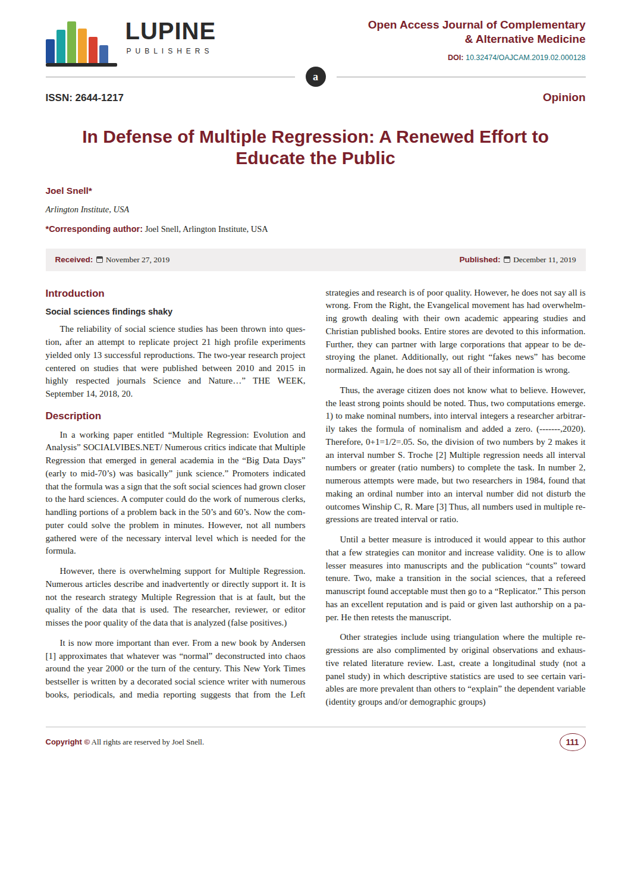LUPINE
PUBLISHERS
Open Access Journal of Complementary
& Alternative Medicine
DOI: 10.32474/OAJCAM.2019.02.000128
a
ISSN: 2644-1217
Opinion
In Defense of Multiple Regression: A Renewed Effort to Educate the Public
Joel Snell*
Arlington Institute, USA
*Corresponding author: Joel Snell, Arlington Institute, USA
Received: November 27, 2019
Published: December 11, 2019
Introduction
Social sciences findings shaky
The reliability of social science studies has been thrown into question, after an attempt to replicate project 21 high profile experiments yielded only 13 successful reproductions. The two-year research project centered on studies that were published between 2010 and 2015 in highly respected journals Science and Nature…” THE WEEK, September 14, 2018, 20.
Description
In a working paper entitled “Multiple Regression: Evolution and Analysis” SOCIALVIBES.NET/ Numerous critics indicate that Multiple Regression that emerged in general academia in the “Big Data Days” (early to mid-70’s) was basically” junk science.” Promoters indicated that the formula was a sign that the soft social sciences had grown closer to the hard sciences. A computer could do the work of numerous clerks, handling portions of a problem back in the 50’s and 60’s. Now the computer could solve the problem in minutes. However, not all numbers gathered were of the necessary interval level which is needed for the formula.
However, there is overwhelming support for Multiple Regression. Numerous articles describe and inadvertently or directly support it. It is not the research strategy Multiple Regression that is at fault, but the quality of the data that is used. The researcher, reviewer, or editor misses the poor quality of the data that is analyzed (false positives.)
It is now more important than ever. From a new book by Andersen [1] approximates that whatever was “normal” deconstructed into chaos around the year 2000 or the turn of the century. This New York Times bestseller is written by a decorated social science writer with numerous books, periodicals, and media reporting suggests that from the Left strategies and research is of poor quality. However, he does not say all is wrong. From the Right, the Evangelical movement has had overwhelming growth dealing with their own academic appearing studies and Christian published books. Entire stores are devoted to this information. Further, they can partner with large corporations that appear to be destroying the planet. Additionally, out right “fakes news” has become normalized. Again, he does not say all of their information is wrong.
Thus, the average citizen does not know what to believe. However, the least strong points should be noted. Thus, two computations emerge. 1) to make nominal numbers, into interval integers a researcher arbitrarily takes the formula of nominalism and added a zero. (-------,2020). Therefore, 0+1=1/2=.05. So, the division of two numbers by 2 makes it an interval number S. Troche [2] Multiple regression needs all interval numbers or greater (ratio numbers) to complete the task. In number 2, numerous attempts were made, but two researchers in 1984, found that making an ordinal number into an interval number did not disturb the outcomes Winship C, R. Mare [3] Thus, all numbers used in multiple regressions are treated interval or ratio.
Until a better measure is introduced it would appear to this author that a few strategies can monitor and increase validity. One is to allow lesser measures into manuscripts and the publication “counts” toward tenure. Two, make a transition in the social sciences, that a refereed manuscript found acceptable must then go to a “Replicator.” This person has an excellent reputation and is paid or given last authorship on a paper. He then retests the manuscript.
Other strategies include using triangulation where the multiple regressions are also complimented by original observations and exhaustive related literature review. Last, create a longitudinal study (not a panel study) in which descriptive statistics are used to see certain variables are more prevalent than others to “explain” the dependent variable (identity groups and/or demographic groups)
Copyright © All rights are reserved by Joel Snell.
111